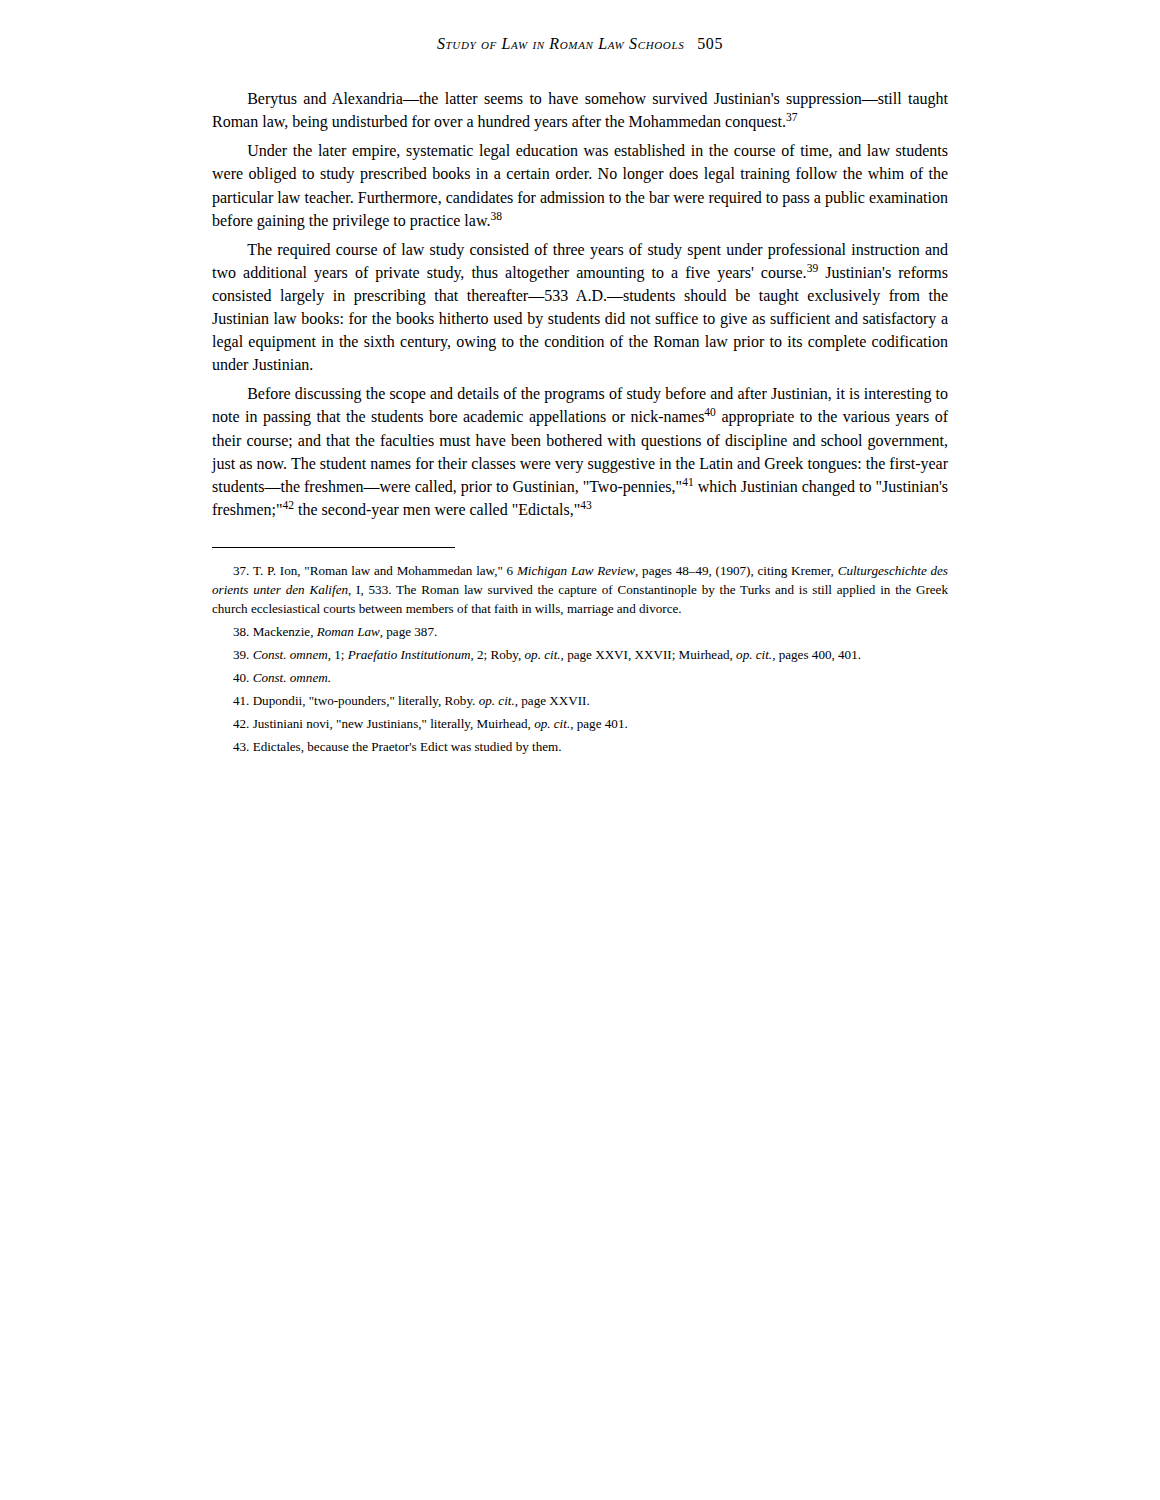Study of Law in Roman Law Schools505
Berytus and Alexandria—the latter seems to have somehow survived Justinian's suppression—still taught Roman law, being undisturbed for over a hundred years after the Mohammedan conquest.37
Under the later empire, systematic legal education was established in the course of time, and law students were obliged to study prescribed books in a certain order. No longer does legal training follow the whim of the particular law teacher. Furthermore, candidates for admission to the bar were required to pass a public examination before gaining the privilege to practice law.38
The required course of law study consisted of three years of study spent under professional instruction and two additional years of private study, thus altogether amounting to a five years' course.39 Justinian's reforms consisted largely in prescribing that thereafter—533 A.D.—students should be taught exclusively from the Justinian law books: for the books hitherto used by students did not suffice to give as sufficient and satisfactory a legal equipment in the sixth century, owing to the condition of the Roman law prior to its complete codification under Justinian.
Before discussing the scope and details of the programs of study before and after Justinian, it is interesting to note in passing that the students bore academic appellations or nick-names40 appropriate to the various years of their course; and that the faculties must have been bothered with questions of discipline and school government, just as now. The student names for their classes were very suggestive in the Latin and Greek tongues: the first-year students—the freshmen—were called, prior to Gustinian, "Two-pennies,"41 which Justinian changed to "Justinian's freshmen;"42 the second-year men were called "Edictals,"43
37. T. P. Ion, "Roman law and Mohammedan law," 6 Michigan Law Review, pages 48–49, (1907), citing Kremer, Culturgeschichte des orients unter den Kalifen, I, 533. The Roman law survived the capture of Constantinople by the Turks and is still applied in the Greek church ecclesiastical courts between members of that faith in wills, marriage and divorce.
38. Mackenzie, Roman Law, page 387.
39. Const. omnem, 1; Praefatio Institutionum, 2; Roby, op. cit., page XXVI, XXVII; Muirhead, op. cit., pages 400, 401.
40. Const. omnem.
41. Dupondii, "two-pounders," literally, Roby. op. cit., page XXVII.
42. Justiniani novi, "new Justinians," literally, Muirhead, op. cit., page 401.
43. Edictales, because the Praetor's Edict was studied by them.